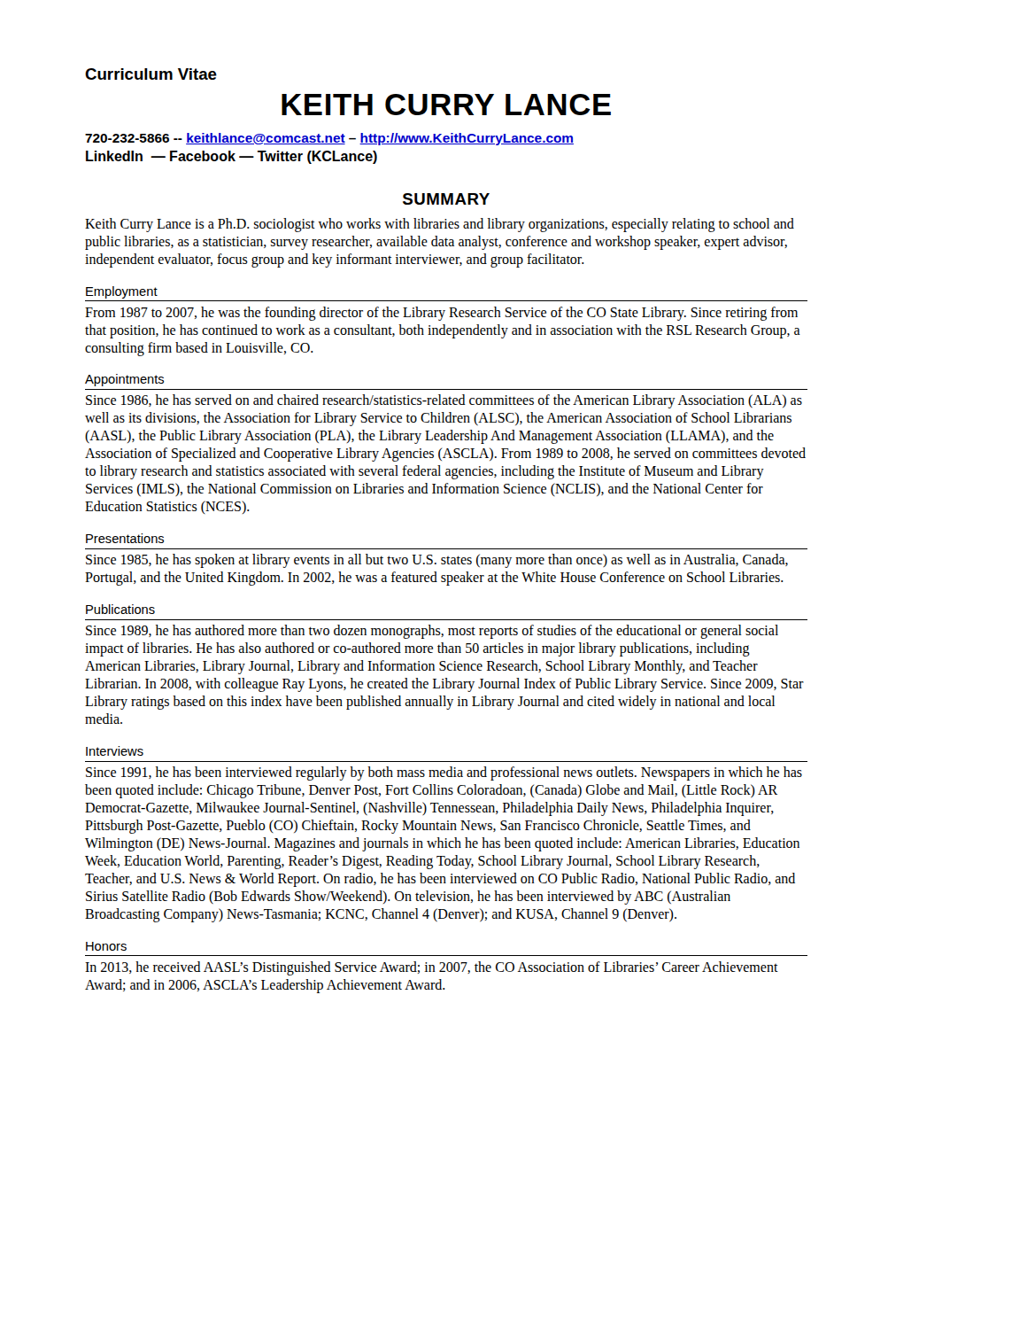Curriculum Vitae
KEITH CURRY LANCE
720-232-5866 -- keithlance@comcast.net – http://www.KeithCurryLance.com
LinkedIn — Facebook — Twitter (KCLance)
SUMMARY
Keith Curry Lance is a Ph.D. sociologist who works with libraries and library organizations, especially relating to school and public libraries, as a statistician, survey researcher, available data analyst, conference and workshop speaker, expert advisor, independent evaluator, focus group and key informant interviewer, and group facilitator.
Employment
From 1987 to 2007, he was the founding director of the Library Research Service of the CO State Library. Since retiring from that position, he has continued to work as a consultant, both independently and in association with the RSL Research Group, a consulting firm based in Louisville, CO.
Appointments
Since 1986, he has served on and chaired research/statistics-related committees of the American Library Association (ALA) as well as its divisions, the Association for Library Service to Children (ALSC), the American Association of School Librarians (AASL), the Public Library Association (PLA), the Library Leadership And Management Association (LLAMA), and the Association of Specialized and Cooperative Library Agencies (ASCLA). From 1989 to 2008, he served on committees devoted to library research and statistics associated with several federal agencies, including the Institute of Museum and Library Services (IMLS), the National Commission on Libraries and Information Science (NCLIS), and the National Center for Education Statistics (NCES).
Presentations
Since 1985, he has spoken at library events in all but two U.S. states (many more than once) as well as in Australia, Canada, Portugal, and the United Kingdom. In 2002, he was a featured speaker at the White House Conference on School Libraries.
Publications
Since 1989, he has authored more than two dozen monographs, most reports of studies of the educational or general social impact of libraries. He has also authored or co-authored more than 50 articles in major library publications, including American Libraries, Library Journal, Library and Information Science Research, School Library Monthly, and Teacher Librarian. In 2008, with colleague Ray Lyons, he created the Library Journal Index of Public Library Service. Since 2009, Star Library ratings based on this index have been published annually in Library Journal and cited widely in national and local media.
Interviews
Since 1991, he has been interviewed regularly by both mass media and professional news outlets. Newspapers in which he has been quoted include: Chicago Tribune, Denver Post, Fort Collins Coloradoan, (Canada) Globe and Mail, (Little Rock) AR Democrat-Gazette, Milwaukee Journal-Sentinel, (Nashville) Tennessean, Philadelphia Daily News, Philadelphia Inquirer, Pittsburgh Post-Gazette, Pueblo (CO) Chieftain, Rocky Mountain News, San Francisco Chronicle, Seattle Times, and Wilmington (DE) News-Journal. Magazines and journals in which he has been quoted include: American Libraries, Education Week, Education World, Parenting, Reader’s Digest, Reading Today, School Library Journal, School Library Research, Teacher, and U.S. News & World Report. On radio, he has been interviewed on CO Public Radio, National Public Radio, and Sirius Satellite Radio (Bob Edwards Show/Weekend). On television, he has been interviewed by ABC (Australian Broadcasting Company) News-Tasmania; KCNC, Channel 4 (Denver); and KUSA, Channel 9 (Denver).
Honors
In 2013, he received AASL’s Distinguished Service Award; in 2007, the CO Association of Libraries’ Career Achievement Award; and in 2006, ASCLA’s Leadership Achievement Award.